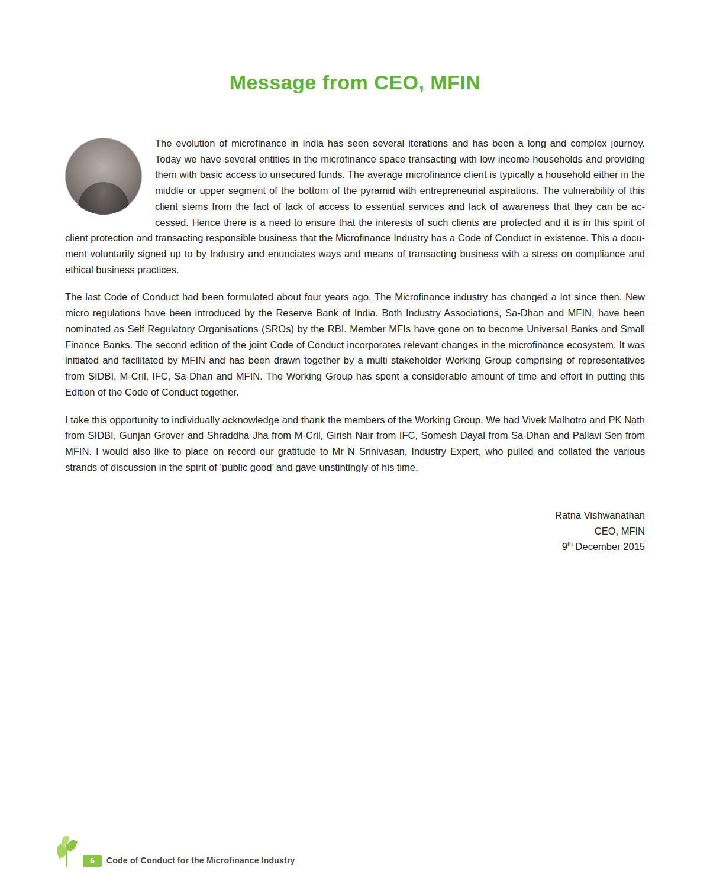Message from CEO, MFIN
The evolution of microfinance in India has seen several iterations and has been a long and complex journey. Today we have several entities in the microfinance space transacting with low income households and providing them with basic access to unsecured funds. The average microfinance client is typically a household either in the middle or upper segment of the bottom of the pyramid with entrepreneurial aspirations. The vulnerability of this client stems from the fact of lack of access to essential services and lack of awareness that they can be accessed. Hence there is a need to ensure that the interests of such clients are protected and it is in this spirit of client protection and transacting responsible business that the Microfinance Industry has a Code of Conduct in existence. This a document voluntarily signed up to by Industry and enunciates ways and means of transacting business with a stress on compliance and ethical business practices.
The last Code of Conduct had been formulated about four years ago. The Microfinance industry has changed a lot since then. New micro regulations have been introduced by the Reserve Bank of India. Both Industry Associations, Sa-Dhan and MFIN, have been nominated as Self Regulatory Organisations (SROs) by the RBI. Member MFIs have gone on to become Universal Banks and Small Finance Banks. The second edition of the joint Code of Conduct incorporates relevant changes in the microfinance ecosystem. It was initiated and facilitated by MFIN and has been drawn together by a multi stakeholder Working Group comprising of representatives from SIDBI, M-Cril, IFC, Sa-Dhan and MFIN. The Working Group has spent a considerable amount of time and effort in putting this Edition of the Code of Conduct together.
I take this opportunity to individually acknowledge and thank the members of the Working Group. We had Vivek Malhotra and PK Nath from SIDBI, Gunjan Grover and Shraddha Jha from M-Cril, Girish Nair from IFC, Somesh Dayal from Sa-Dhan and Pallavi Sen from MFIN. I would also like to place on record our gratitude to Mr N Srinivasan, Industry Expert, who pulled and collated the various strands of discussion in the spirit of ‘public good’ and gave unstintingly of his time.
Ratna Vishwanathan
CEO, MFIN
9th December 2015
6 Code of Conduct for the Microfinance Industry